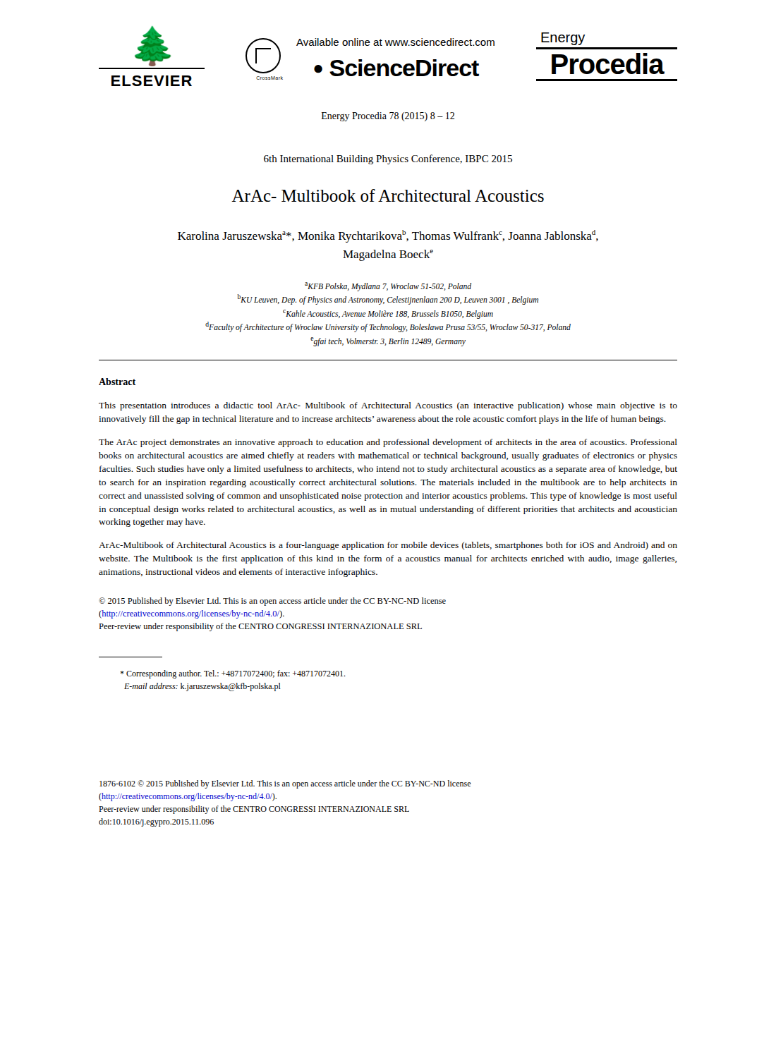🌲
ELSEVIER
CrossMark
Available online at www.sciencedirect.com
● ScienceDirect
Energy
Procedia
Energy Procedia 78 (2015) 8 – 12
6th International Building Physics Conference, IBPC 2015
ArAc- Multibook of Architectural Acoustics
Karolina Jaruszewskaa*, Monika Rychtarikovab, Thomas Wulfrankc, Joanna Jablonskad,
Magadelna Boecke
aKFB Polska, Mydlana 7, Wroclaw 51-502, Poland
bKU Leuven, Dep. of Physics and Astronomy, Celestijnenlaan 200 D, Leuven 3001 , Belgium
cKahle Acoustics, Avenue Molière 188, Brussels B1050, Belgium
dFaculty of Architecture of Wroclaw University of Technology, Boleslawa Prusa 53/55, Wroclaw 50-317, Poland
egfai tech, Volmerstr. 3, Berlin 12489, Germany
Abstract
This presentation introduces a didactic tool ArAc- Multibook of Architectural Acoustics (an interactive publication) whose main objective is to innovatively fill the gap in technical literature and to increase architects’ awareness about the role acoustic comfort plays in the life of human beings.
The ArAc project demonstrates an innovative approach to education and professional development of architects in the area of acoustics. Professional books on architectural acoustics are aimed chiefly at readers with mathematical or technical background, usually graduates of electronics or physics faculties. Such studies have only a limited usefulness to architects, who intend not to study architectural acoustics as a separate area of knowledge, but to search for an inspiration regarding acoustically correct architectural solutions. The materials included in the multibook are to help architects in correct and unassisted solving of common and unsophisticated noise protection and interior acoustics problems. This type of knowledge is most useful in conceptual design works related to architectural acoustics, as well as in mutual understanding of different priorities that architects and acoustician working together may have.
ArAc-Multibook of Architectural Acoustics is a four-language application for mobile devices (tablets, smartphones both for iOS and Android) and on website. The Multibook is the first application of this kind in the form of a acoustics manual for architects enriched with audio, image galleries, animations, instructional videos and elements of interactive infographics.
© 2015 Published by Elsevier Ltd. This is an open access article under the CC BY-NC-ND license
(http://creativecommons.org/licenses/by-nc-nd/4.0/).
Peer-review under responsibility of the CENTRO CONGRESSI INTERNAZIONALE SRL
* Corresponding author. Tel.: +48717072400; fax: +48717072401.
E-mail address: k.jaruszewska@kfb-polska.pl
1876-6102 © 2015 Published by Elsevier Ltd. This is an open access article under the CC BY-NC-ND license
(http://creativecommons.org/licenses/by-nc-nd/4.0/).
Peer-review under responsibility of the CENTRO CONGRESSI INTERNAZIONALE SRL
doi:10.1016/j.egypro.2015.11.096